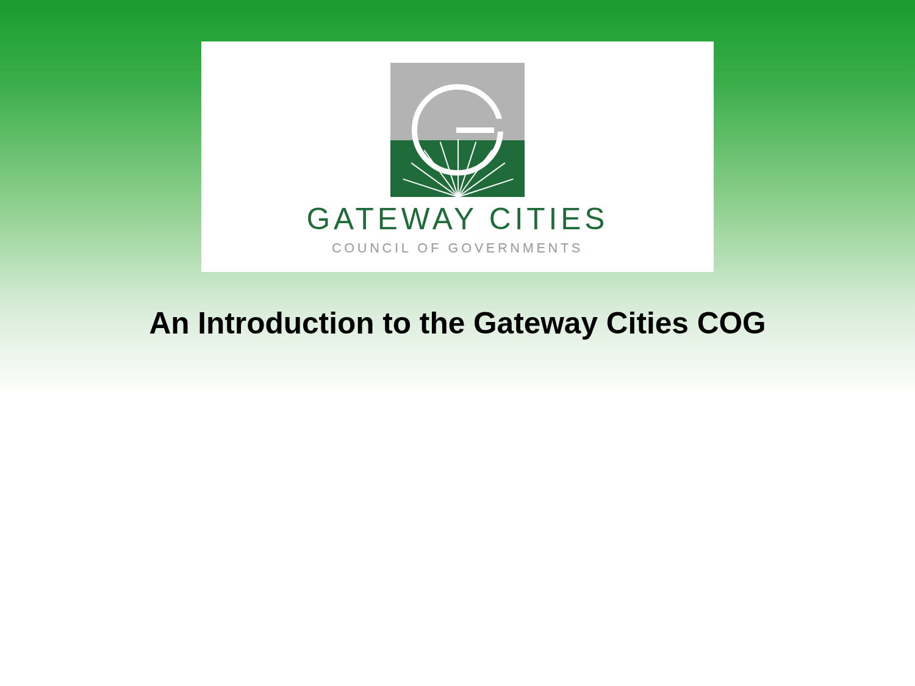GATEWAY CITIES
COUNCIL OF GOVERNMENTS
An Introduction to the Gateway Cities COG